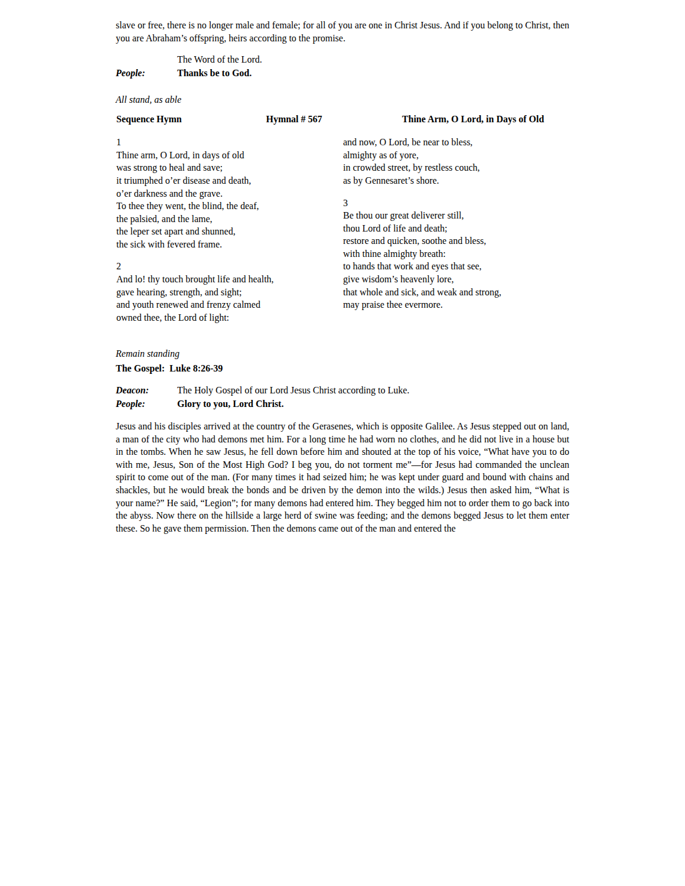slave or free, there is no longer male and female; for all of you are one in Christ Jesus. And if you belong to Christ, then you are Abraham’s offspring, heirs according to the promise.
| | The Word of the Lord. |
| People: | Thanks be to God. |
All stand, as able
| Sequence Hymn | Hymnal # 567 | Thine Arm, O Lord, in Days of Old |
| 1 Thine arm, O Lord, in days of old was strong to heal and save; it triumphed o’er disease and death, o’er darkness and the grave. To thee they went, the blind, the deaf, the palsied, and the lame, the leper set apart and shunned, the sick with fevered frame. 2 And lo! thy touch brought life and health, gave hearing, strength, and sight; and youth renewed and frenzy calmed owned thee, the Lord of light: | and now, O Lord, be near to bless, almighty as of yore, in crowded street, by restless couch, as by Gennesaret’s shore. 3 Be thou our great deliverer still, thou Lord of life and death; restore and quicken, soothe and bless, with thine almighty breath: to hands that work and eyes that see, give wisdom’s heavenly lore, that whole and sick, and weak and strong, may praise thee evermore. |
Remain standing
The Gospel: Luke 8:26-39
| Deacon: | The Holy Gospel of our Lord Jesus Christ according to Luke. |
| People: | Glory to you, Lord Christ. |
Jesus and his disciples arrived at the country of the Gerasenes, which is opposite Galilee. As Jesus stepped out on land, a man of the city who had demons met him. For a long time he had worn no clothes, and he did not live in a house but in the tombs. When he saw Jesus, he fell down before him and shouted at the top of his voice, “What have you to do with me, Jesus, Son of the Most High God? I beg you, do not torment me”—for Jesus had commanded the unclean spirit to come out of the man. (For many times it had seized him; he was kept under guard and bound with chains and shackles, but he would break the bonds and be driven by the demon into the wilds.) Jesus then asked him, “What is your name?” He said, “Legion”; for many demons had entered him. They begged him not to order them to go back into the abyss. Now there on the hillside a large herd of swine was feeding; and the demons begged Jesus to let them enter these. So he gave them permission. Then the demons came out of the man and entered the